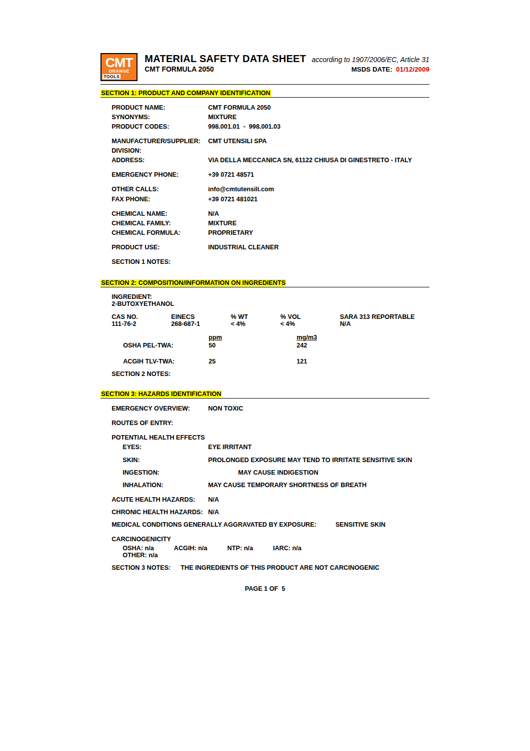CMT
ORANGE
TOOLS
MATERIAL SAFETY DATA SHEET
according to 1907/2006/EC, Article 31
CMT FORMULA 2050
MSDS DATE: 01/12/2009
SECTION 1: PRODUCT AND COMPANY IDENTIFICATION
PRODUCT NAME:
CMT FORMULA 2050
SYNONYMS:
MIXTURE
PRODUCT CODES:
998.001.01 - 998.001.03
MANUFACTURER/SUPPLIER:
CMT UTENSILI SPA
DIVISION:
ADDRESS:
VIA DELLA MECCANICA SN, 61122 CHIUSA DI GINESTRETO - ITALY
EMERGENCY PHONE:
+39 0721 48571
OTHER CALLS:
info@cmtutensili.com
FAX PHONE:
+39 0721 481021
CHEMICAL NAME:
N/A
CHEMICAL FAMILY:
MIXTURE
CHEMICAL FORMULA:
PROPRIETARY
PRODUCT USE:
INDUSTRIAL CLEANER
SECTION 1 NOTES:
SECTION 2: COMPOSITION/INFORMATION ON INGREDIENTS
INGREDIENT:
2-BUTOXYETHANOL
| CAS NO. | EINECS | % WT | % VOL | SARA 313 REPORTABLE |
| --- | --- | --- | --- | --- |
| 111-76-2 | 268-687-1 | < 4% | < 4% | N/A |
| | ppm | mg/m3 |
| OSHA PEL-TWA: | 50 | 242 |
| ACGIH TLV-TWA: | 25 | 121 |
SECTION 2 NOTES:
SECTION 3: HAZARDS IDENTIFICATION
EMERGENCY OVERVIEW:
NON TOXIC
ROUTES OF ENTRY:
POTENTIAL HEALTH EFFECTS
EYES:
EYE IRRITANT
SKIN:
PROLONGED EXPOSURE MAY TEND TO IRRITATE SENSITIVE SKIN
INGESTION:
MAY CAUSE INDIGESTION
INHALATION:
MAY CAUSE TEMPORARY SHORTNESS OF BREATH
ACUTE HEALTH HAZARDS:
N/A
CHRONIC HEALTH HAZARDS:
N/A
MEDICAL CONDITIONS GENERALLY AGGRAVATED BY EXPOSURE:
SENSITIVE SKIN
CARCINOGENICITY
OSHA: n/a
ACGIH: n/a
NTP: n/a
IARC: n/a
OTHER: n/a
SECTION 3 NOTES:
THE INGREDIENTS OF THIS PRODUCT ARE NOT CARCINOGENIC
PAGE 1 OF 5